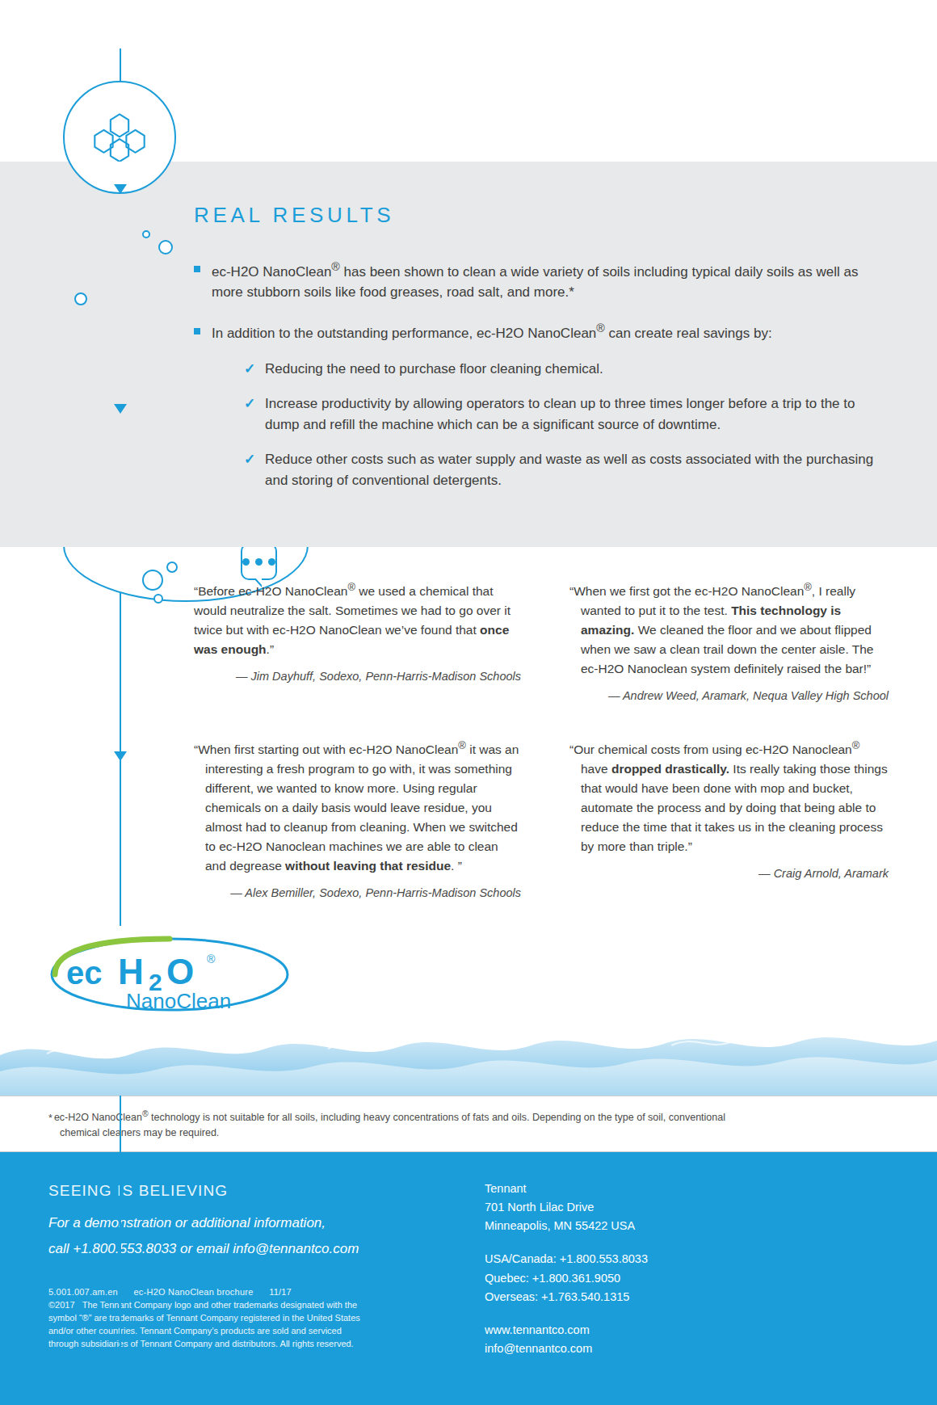REAL RESULTS
ec-H2O NanoClean® has been shown to clean a wide variety of soils including typical daily soils as well as more stubborn soils like food greases, road salt, and more.*
In addition to the outstanding performance, ec-H2O NanoClean® can create real savings by:
Reducing the need to purchase floor cleaning chemical.
Increase productivity by allowing operators to clean up to three times longer before a trip to the to dump and refill the machine which can be a significant source of downtime.
Reduce other costs such as water supply and waste as well as costs associated with the purchasing and storing of conventional detergents.
“Before ec-H2O NanoClean® we used a chemical that would neutralize the salt. Sometimes we had to go over it twice but with ec-H2O NanoClean we’ve found that once was enough.”
— Jim Dayhuff, Sodexo, Penn-Harris-Madison Schools
“When we first got the ec-H2O NanoClean®, I really wanted to put it to the test. This technology is amazing. We cleaned the floor and we about flipped when we saw a clean trail down the center aisle. The ec-H2O Nanoclean system definitely raised the bar!”
— Andrew Weed, Aramark, Nequa Valley High School
“When first starting out with ec-H2O NanoClean® it was an interesting a fresh program to go with, it was something different, we wanted to know more. Using regular chemicals on a daily basis would leave residue, you almost had to cleanup from cleaning. When we switched to ec-H2O Nanoclean machines we are able to clean and degrease without leaving that residue. ”
— Alex Bemiller, Sodexo, Penn-Harris-Madison Schools
“Our chemical costs from using ec-H2O Nanoclean® have dropped drastically. Its really taking those things that would have been done with mop and bucket, automate the process and by doing that being able to reduce the time that it takes us in the cleaning process by more than triple.”
— Craig Arnold, Aramark
ec H 2 O ® NanoClean
*ec-H2O NanoClean® technology is not suitable for all soils, including heavy concentrations of fats and oils. Depending on the type of soil, conventional chemical cleaners may be required.
SEEING IS BELIEVING
For a demonstration or additional information,
call +1.800.553.8033 or email info@tennantco.com
5.001.007.am.en ec-H2O NanoClean brochure 11/17
©2017 The Tennant Company logo and other trademarks designated with the
symbol “®” are trademarks of Tennant Company registered in the United States
and/or other countries. Tennant Company’s products are sold and serviced
through subsidiaries of Tennant Company and distributors. All rights reserved.
Tennant
701 North Lilac Drive
Minneapolis, MN 55422 USA
USA/Canada: +1.800.553.8033
Quebec: +1.800.361.9050
Overseas: +1.763.540.1315
www.tennantco.com
info@tennantco.com